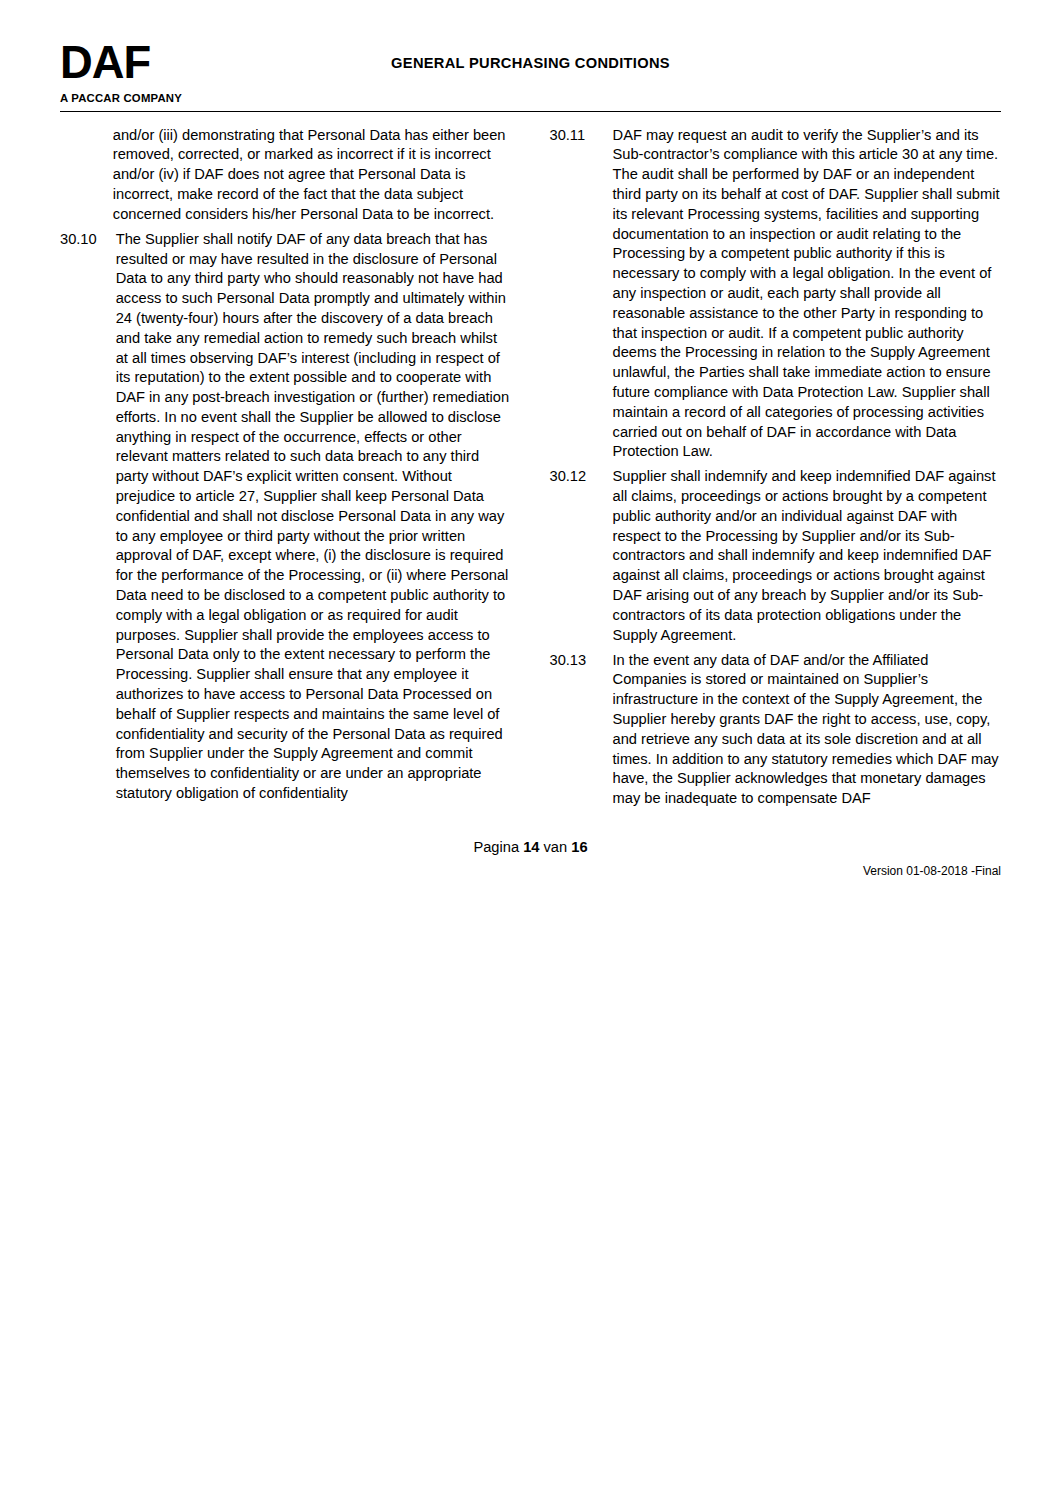DAF
GENERAL PURCHASING CONDITIONS
A PACCAR COMPANY
and/or (iii) demonstrating that Personal Data has either been removed, corrected, or marked as incorrect if it is incorrect and/or (iv) if DAF does not agree that Personal Data is incorrect, make record of the fact that the data subject concerned considers his/her Personal Data to be incorrect.
30.10
The Supplier shall notify DAF of any data breach that has resulted or may have resulted in the disclosure of Personal Data to any third party who should reasonably not have had access to such Personal Data promptly and ultimately within 24 (twenty-four) hours after the discovery of a data breach and take any remedial action to remedy such breach whilst at all times observing DAF’s interest (including in respect of its reputation) to the extent possible and to cooperate with DAF in any post-breach investigation or (further) remediation efforts. In no event shall the Supplier be allowed to disclose anything in respect of the occurrence, effects or other relevant matters related to such data breach to any third party without DAF’s explicit written consent. Without prejudice to article 27, Supplier shall keep Personal Data confidential and shall not disclose Personal Data in any way to any employee or third party without the prior written approval of DAF, except where, (i) the disclosure is required for the performance of the Processing, or (ii) where Personal Data need to be disclosed to a competent public authority to comply with a legal obligation or as required for audit purposes. Supplier shall provide the employees access to Personal Data only to the extent necessary to perform the Processing. Supplier shall ensure that any employee it authorizes to have access to Personal Data Processed on behalf of Supplier respects and maintains the same level of confidentiality and security of the Personal Data as required from Supplier under the Supply Agreement and commit themselves to confidentiality or are under an appropriate statutory obligation of confidentiality
30.11
DAF may request an audit to verify the Supplier’s and its Sub-contractor’s compliance with this article 30 at any time. The audit shall be performed by DAF or an independent third party on its behalf at cost of DAF. Supplier shall submit its relevant Processing systems, facilities and supporting documentation to an inspection or audit relating to the Processing by a competent public authority if this is necessary to comply with a legal obligation. In the event of any inspection or audit, each party shall provide all reasonable assistance to the other Party in responding to that inspection or audit. If a competent public authority deems the Processing in relation to the Supply Agreement unlawful, the Parties shall take immediate action to ensure future compliance with Data Protection Law. Supplier shall maintain a record of all categories of processing activities carried out on behalf of DAF in accordance with Data Protection Law.
30.12
Supplier shall indemnify and keep indemnified DAF against all claims, proceedings or actions brought by a competent public authority and/or an individual against DAF with respect to the Processing by Supplier and/or its Sub-contractors and shall indemnify and keep indemnified DAF against all claims, proceedings or actions brought against DAF arising out of any breach by Supplier and/or its Sub-contractors of its data protection obligations under the Supply Agreement.
30.13
In the event any data of DAF and/or the Affiliated Companies is stored or maintained on Supplier’s infrastructure in the context of the Supply Agreement, the Supplier hereby grants DAF the right to access, use, copy, and retrieve any such data at its sole discretion and at all times. In addition to any statutory remedies which DAF may have, the Supplier acknowledges that monetary damages may be inadequate to compensate DAF
Pagina 14 van 16
Version 01-08-2018 -Final